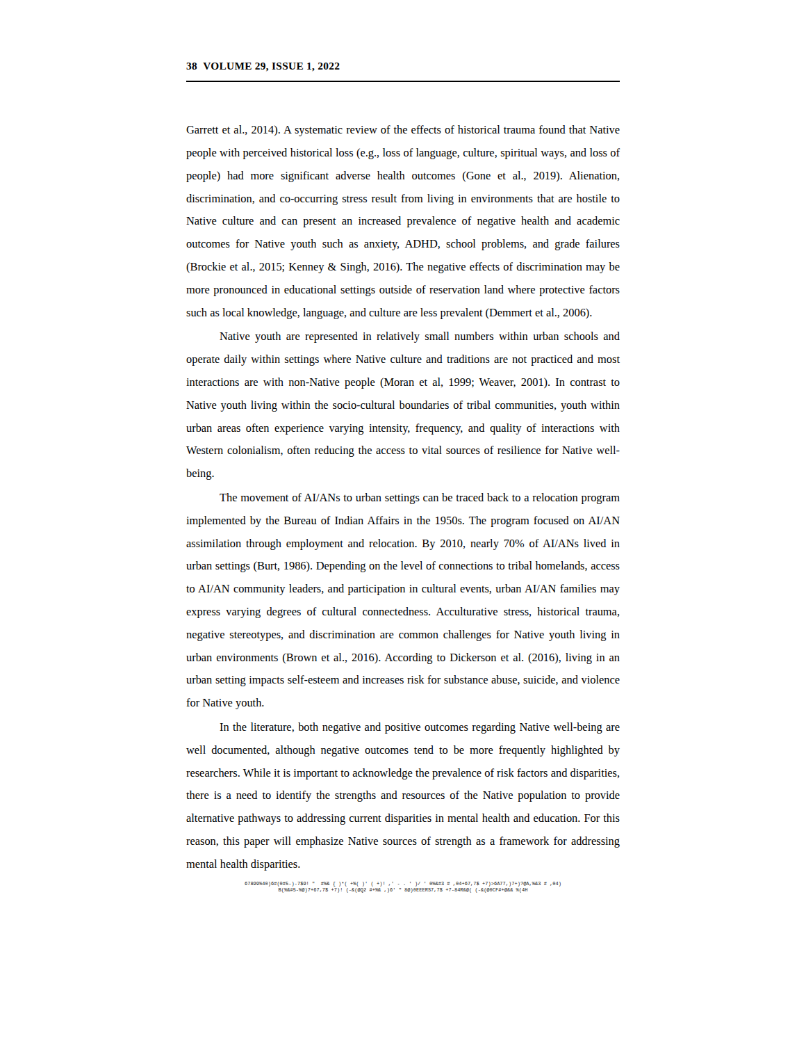38 VOLUME 29, ISSUE 1, 2022
Garrett et al., 2014). A systematic review of the effects of historical trauma found that Native people with perceived historical loss (e.g., loss of language, culture, spiritual ways, and loss of people) had more significant adverse health outcomes (Gone et al., 2019). Alienation, discrimination, and co-occurring stress result from living in environments that are hostile to Native culture and can present an increased prevalence of negative health and academic outcomes for Native youth such as anxiety, ADHD, school problems, and grade failures (Brockie et al., 2015; Kenney & Singh, 2016). The negative effects of discrimination may be more pronounced in educational settings outside of reservation land where protective factors such as local knowledge, language, and culture are less prevalent (Demmert et al., 2006).
Native youth are represented in relatively small numbers within urban schools and operate daily within settings where Native culture and traditions are not practiced and most interactions are with non-Native people (Moran et al, 1999; Weaver, 2001). In contrast to Native youth living within the socio-cultural boundaries of tribal communities, youth within urban areas often experience varying intensity, frequency, and quality of interactions with Western colonialism, often reducing the access to vital sources of resilience for Native well-being.
The movement of AI/ANs to urban settings can be traced back to a relocation program implemented by the Bureau of Indian Affairs in the 1950s. The program focused on AI/AN assimilation through employment and relocation. By 2010, nearly 70% of AI/ANs lived in urban settings (Burt, 1986). Depending on the level of connections to tribal homelands, access to AI/AN community leaders, and participation in cultural events, urban AI/AN families may express varying degrees of cultural connectedness. Acculturative stress, historical trauma, negative stereotypes, and discrimination are common challenges for Native youth living in urban environments (Brown et al., 2016). According to Dickerson et al. (2016), living in an urban setting impacts self-esteem and increases risk for substance abuse, suicide, and violence for Native youth.
In the literature, both negative and positive outcomes regarding Native well-being are well documented, although negative outcomes tend to be more frequently highlighted by researchers. While it is important to acknowledge the prevalence of risk factors and disparities, there is a need to identify the strengths and resources of the Native population to provide alternative pathways to addressing current disparities in mental health and education. For this reason, this paper will emphasize Native sources of strength as a framework for addressing mental health disparities.
67899%40)6#(0#5-)-7$9! " #%& { )*( +%( )' ( +)! ,' - . ' )/ ' 0%&#3 # ,04+67,7$ +7)>6A77,)7+)?@A,%&3 # ,04)
B(%&#5-%@)7+67,7$ +7)! (-&(@Q2 #+%& ,)6' " 8@)0EEERS7,7$ +7-84R&@( (-&(@0CF#+@&& %(4H